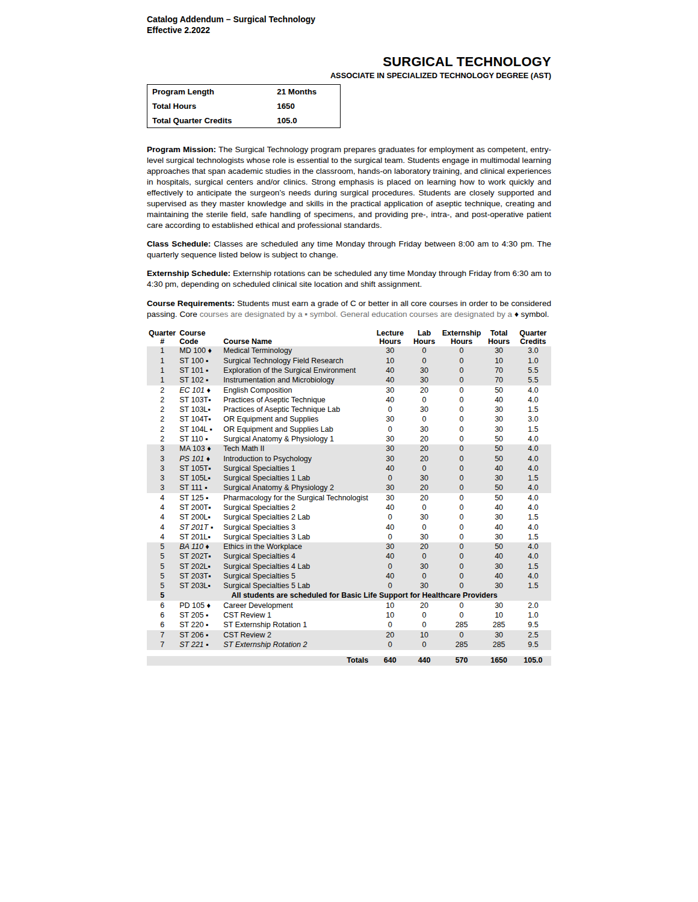Catalog Addendum – Surgical Technology
Effective 2.2022
SURGICAL TECHNOLOGY
ASSOCIATE IN SPECIALIZED TECHNOLOGY DEGREE (AST)
| Program Length | 21 Months |
| Total Hours | 1650 |
| Total Quarter Credits | 105.0 |
Program Mission: The Surgical Technology program prepares graduates for employment as competent, entry-level surgical technologists whose role is essential to the surgical team. Students engage in multimodal learning approaches that span academic studies in the classroom, hands-on laboratory training, and clinical experiences in hospitals, surgical centers and/or clinics. Strong emphasis is placed on learning how to work quickly and effectively to anticipate the surgeon’s needs during surgical procedures. Students are closely supported and supervised as they master knowledge and skills in the practical application of aseptic technique, creating and maintaining the sterile field, safe handling of specimens, and providing pre-, intra-, and post-operative patient care according to established ethical and professional standards.
Class Schedule: Classes are scheduled any time Monday through Friday between 8:00 am to 4:30 pm. The quarterly sequence listed below is subject to change.
Externship Schedule: Externship rotations can be scheduled any time Monday through Friday from 6:30 am to 4:30 pm, depending on scheduled clinical site location and shift assignment.
Course Requirements: Students must earn a grade of C or better in all core courses in order to be considered passing. Core courses are designated by a ▪ symbol. General education courses are designated by a ♦ symbol.
| Quarter # | Course Code | Course Name | Lecture Hours | Lab Hours | Externship Hours | Total Hours | Quarter Credits |
| --- | --- | --- | --- | --- | --- | --- | --- |
| 1 | MD 100 ♦ | Medical Terminology | 30 | 0 | 0 | 30 | 3.0 |
| 1 | ST 100 ▪ | Surgical Technology Field Research | 10 | 0 | 0 | 10 | 1.0 |
| 1 | ST 101 ▪ | Exploration of the Surgical Environment | 40 | 30 | 0 | 70 | 5.5 |
| 1 | ST 102 ▪ | Instrumentation and Microbiology | 40 | 30 | 0 | 70 | 5.5 |
| 2 | EC 101 ♦ | English Composition | 30 | 20 | 0 | 50 | 4.0 |
| 2 | ST 103T▪ | Practices of Aseptic Technique | 40 | 0 | 0 | 40 | 4.0 |
| 2 | ST 103L▪ | Practices of Aseptic Technique Lab | 0 | 30 | 0 | 30 | 1.5 |
| 2 | ST 104T▪ | OR Equipment and Supplies | 30 | 0 | 0 | 30 | 3.0 |
| 2 | ST 104L ▪ | OR Equipment and Supplies Lab | 0 | 30 | 0 | 30 | 1.5 |
| 2 | ST 110 ▪ | Surgical Anatomy & Physiology 1 | 30 | 20 | 0 | 50 | 4.0 |
| 3 | MA 103 ♦ | Tech Math II | 30 | 20 | 0 | 50 | 4.0 |
| 3 | PS 101 ♦ | Introduction to Psychology | 30 | 20 | 0 | 50 | 4.0 |
| 3 | ST 105T▪ | Surgical Specialties 1 | 40 | 0 | 0 | 40 | 4.0 |
| 3 | ST 105L▪ | Surgical Specialties 1 Lab | 0 | 30 | 0 | 30 | 1.5 |
| 3 | ST 111 ▪ | Surgical Anatomy & Physiology 2 | 30 | 20 | 0 | 50 | 4.0 |
| 4 | ST 125 ▪ | Pharmacology for the Surgical Technologist | 30 | 20 | 0 | 50 | 4.0 |
| 4 | ST 200T▪ | Surgical Specialties 2 | 40 | 0 | 0 | 40 | 4.0 |
| 4 | ST 200L▪ | Surgical Specialties 2 Lab | 0 | 30 | 0 | 30 | 1.5 |
| 4 | ST 201T ▪ | Surgical Specialties 3 | 40 | 0 | 0 | 40 | 4.0 |
| 4 | ST 201L▪ | Surgical Specialties 3 Lab | 0 | 30 | 0 | 30 | 1.5 |
| 5 | BA 110 ♦ | Ethics in the Workplace | 30 | 20 | 0 | 50 | 4.0 |
| 5 | ST 202T▪ | Surgical Specialties 4 | 40 | 0 | 0 | 40 | 4.0 |
| 5 | ST 202L▪ | Surgical Specialties 4 Lab | 0 | 30 | 0 | 30 | 1.5 |
| 5 | ST 203T▪ | Surgical Specialties 5 | 40 | 0 | 0 | 40 | 4.0 |
| 5 | ST 203L▪ | Surgical Specialties 5 Lab | 0 | 30 | 0 | 30 | 1.5 |
| 5 | All students are scheduled for Basic Life Support for Healthcare Providers |
| 6 | PD 105 ♦ | Career Development | 10 | 20 | 0 | 30 | 2.0 |
| 6 | ST 205 ▪ | CST Review 1 | 10 | 0 | 0 | 10 | 1.0 |
| 6 | ST 220 ▪ | ST Externship Rotation 1 | 0 | 0 | 285 | 285 | 9.5 |
| 7 | ST 206 ▪ | CST Review 2 | 20 | 10 | 0 | 30 | 2.5 |
| 7 | ST 221 ▪ | ST Externship Rotation 2 | 0 | 0 | 285 | 285 | 9.5 |
| | | Totals | 640 | 440 | 570 | 1650 | 105.0 |